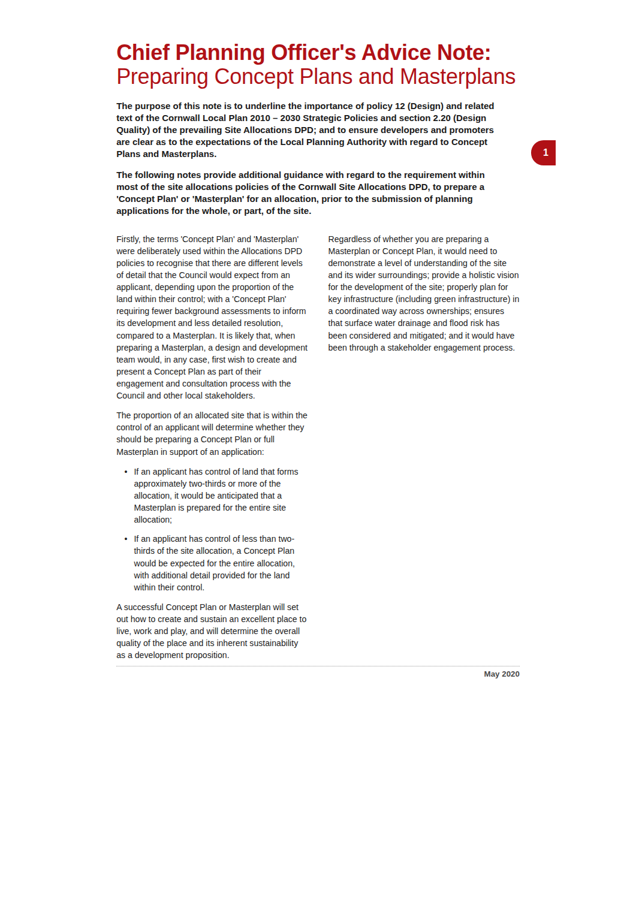1
Chief Planning Officer's Advice Note:Preparing Concept Plans and Masterplans
The purpose of this note is to underline the importance of policy 12 (Design) and related text of the Cornwall Local Plan 2010 – 2030 Strategic Policies and section 2.20 (Design Quality) of the prevailing Site Allocations DPD; and to ensure developers and promoters are clear as to the expectations of the Local Planning Authority with regard to Concept Plans and Masterplans.
The following notes provide additional guidance with regard to the requirement within most of the site allocations policies of the Cornwall Site Allocations DPD, to prepare a 'Concept Plan' or 'Masterplan' for an allocation, prior to the submission of planning applications for the whole, or part, of the site.
Firstly, the terms 'Concept Plan' and 'Masterplan' were deliberately used within the Allocations DPD policies to recognise that there are different levels of detail that the Council would expect from an applicant, depending upon the proportion of the land within their control; with a 'Concept Plan' requiring fewer background assessments to inform its development and less detailed resolution, compared to a Masterplan. It is likely that, when preparing a Masterplan, a design and development team would, in any case, first wish to create and present a Concept Plan as part of their engagement and consultation process with the Council and other local stakeholders.
The proportion of an allocated site that is within the control of an applicant will determine whether they should be preparing a Concept Plan or full Masterplan in support of an application:
If an applicant has control of land that forms approximately two-thirds or more of the allocation, it would be anticipated that a Masterplan is prepared for the entire site allocation;
If an applicant has control of less than two-thirds of the site allocation, a Concept Plan would be expected for the entire allocation, with additional detail provided for the land within their control.
A successful Concept Plan or Masterplan will set out how to create and sustain an excellent place to live, work and play, and will determine the overall quality of the place and its inherent sustainability as a development proposition.
Regardless of whether you are preparing a Masterplan or Concept Plan, it would need to demonstrate a level of understanding of the site and its wider surroundings; provide a holistic vision for the development of the site; properly plan for key infrastructure (including green infrastructure) in a coordinated way across ownerships; ensures that surface water drainage and flood risk has been considered and mitigated; and it would have been through a stakeholder engagement process.
May 2020